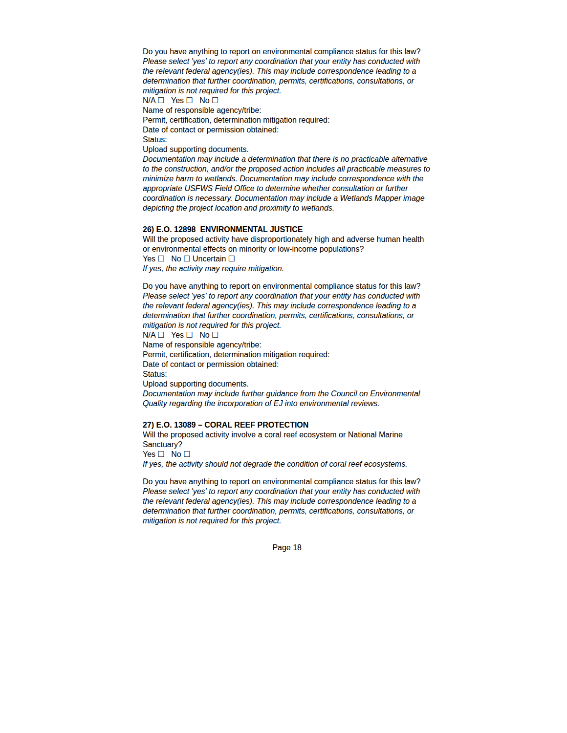Do you have anything to report on environmental compliance status for this law?
Please select 'yes' to report any coordination that your entity has conducted with the relevant federal agency(ies). This may include correspondence leading to a determination that further coordination, permits, certifications, consultations, or mitigation is not required for this project.
N/A ☐ Yes ☐ No ☐
Name of responsible agency/tribe:
Permit, certification, determination mitigation required:
Date of contact or permission obtained:
Status:
Upload supporting documents.
Documentation may include a determination that there is no practicable alternative to the construction, and/or the proposed action includes all practicable measures to minimize harm to wetlands. Documentation may include correspondence with the appropriate USFWS Field Office to determine whether consultation or further coordination is necessary. Documentation may include a Wetlands Mapper image depicting the project location and proximity to wetlands.
26) E.O. 12898 ENVIRONMENTAL JUSTICE
Will the proposed activity have disproportionately high and adverse human health or environmental effects on minority or low-income populations?
Yes ☐ No ☐ Uncertain ☐
If yes, the activity may require mitigation.
Do you have anything to report on environmental compliance status for this law?
Please select 'yes' to report any coordination that your entity has conducted with the relevant federal agency(ies). This may include correspondence leading to a determination that further coordination, permits, certifications, consultations, or mitigation is not required for this project.
N/A ☐ Yes ☐ No ☐
Name of responsible agency/tribe:
Permit, certification, determination mitigation required:
Date of contact or permission obtained:
Status:
Upload supporting documents.
Documentation may include further guidance from the Council on Environmental Quality regarding the incorporation of EJ into environmental reviews.
27) E.O. 13089 – CORAL REEF PROTECTION
Will the proposed activity involve a coral reef ecosystem or National Marine Sanctuary?
Yes ☐ No ☐
If yes, the activity should not degrade the condition of coral reef ecosystems.
Do you have anything to report on environmental compliance status for this law?
Please select 'yes' to report any coordination that your entity has conducted with the relevant federal agency(ies). This may include correspondence leading to a determination that further coordination, permits, certifications, consultations, or mitigation is not required for this project.
Page 18